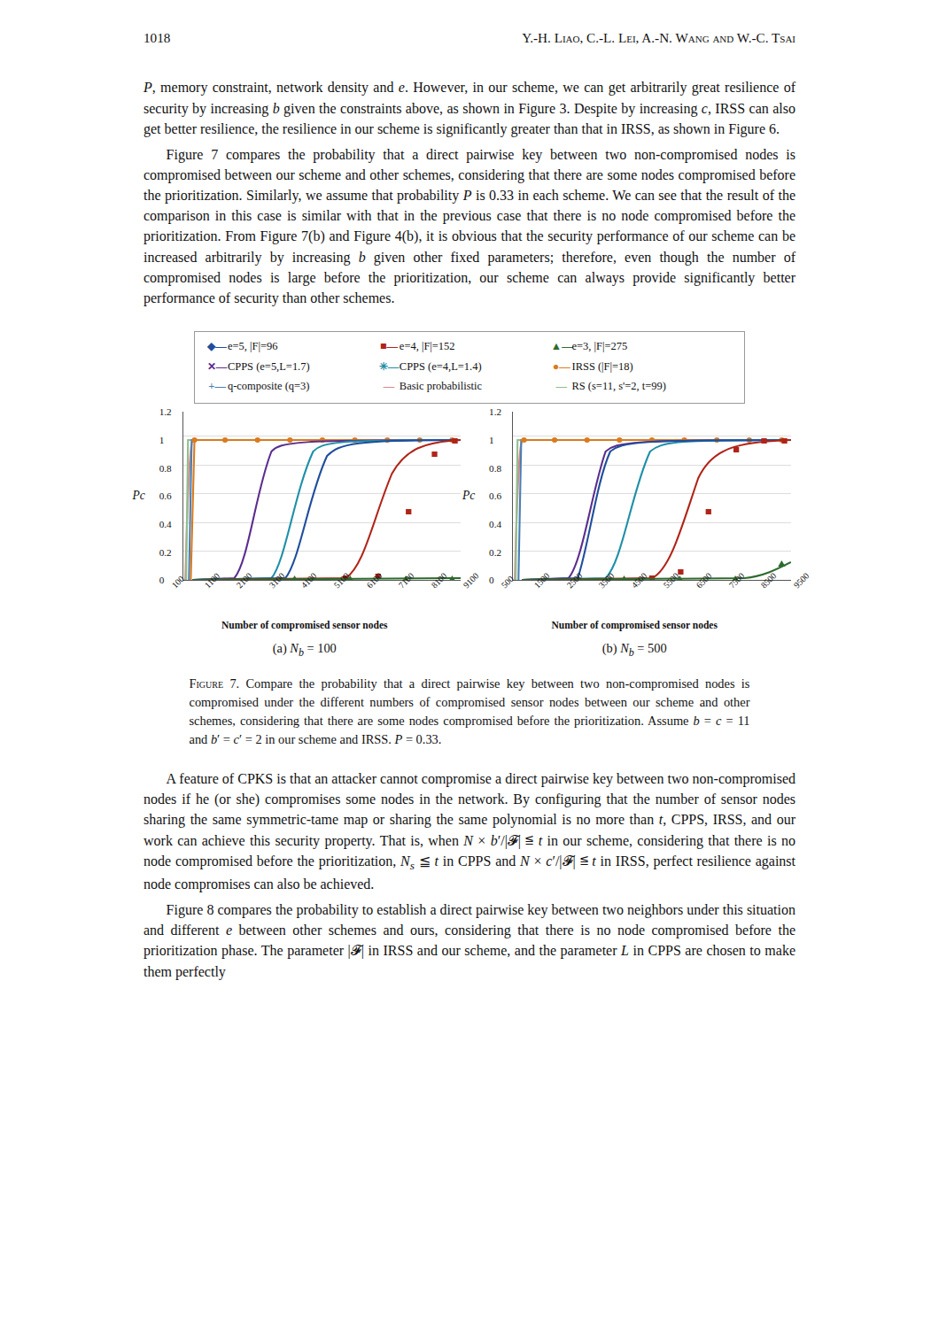1018 Y.-H. Liao, C.-L. Lei, A.-N. Wang and W.-C. Tsai
P, memory constraint, network density and e. However, in our scheme, we can get arbitrarily great resilience of security by increasing b given the constraints above, as shown in Figure 3. Despite by increasing c, IRSS can also get better resilience, the resilience in our scheme is significantly greater than that in IRSS, as shown in Figure 6.
Figure 7 compares the probability that a direct pairwise key between two non-compromised nodes is compromised between our scheme and other schemes, considering that there are some nodes compromised before the prioritization. Similarly, we assume that probability P is 0.33 in each scheme. We can see that the result of the comparison in this case is similar with that in the previous case that there is no node compromised before the prioritization. From Figure 7(b) and Figure 4(b), it is obvious that the security performance of our scheme can be increased arbitrarily by increasing b given other fixed parameters; therefore, even though the number of compromised nodes is large before the prioritization, our scheme can always provide significantly better performance of security than other schemes.
| ◆— e=5, /F/=96 | ■— e=4, /F/=152 | ▲— e=3, /F/=275 |
| ✕— CPPS (e=5,L=1.7) | ✳— CPPS (e=4,L=1.4) | ●— IRSS (/F/=18) |
| +— q-composite (q=3) | — Basic probabilistic | — RS (s=11, s'=2, t=99) |
Pc 1.2 1 0.8 0.6 0.4 0.2 0
100110021003100410051006100710081009100
Number of compromised sensor nodes
(a) Nb = 100
Pc 1.2 1 0.8 0.6 0.4 0.2 0
500150025003500450055006500750085009500
Number of compromised sensor nodes
(b) Nb = 500
Figure 7. Compare the probability that a direct pairwise key between two non-compromised nodes is compromised under the different numbers of compromised sensor nodes between our scheme and other schemes, considering that there are some nodes compromised before the prioritization. Assume b = c = 11 and b′ = c′ = 2 in our scheme and IRSS. P = 0.33.
A feature of CPKS is that an attacker cannot compromise a direct pairwise key between two non-compromised nodes if he (or she) compromises some nodes in the network. By configuring that the number of sensor nodes sharing the same symmetric-tame map or sharing the same polynomial is no more than t, CPPS, IRSS, and our work can achieve this security property. That is, when N × b′/|𝓕| ≦ t in our scheme, considering that there is no node compromised before the prioritization, Ns ≦ t in CPPS and N × c′/|𝓕| ≦ t in IRSS, perfect resilience against node compromises can also be achieved.
Figure 8 compares the probability to establish a direct pairwise key between two neighbors under this situation and different e between other schemes and ours, considering that there is no node compromised before the prioritization phase. The parameter |𝓕| in IRSS and our scheme, and the parameter L in CPPS are chosen to make them perfectly